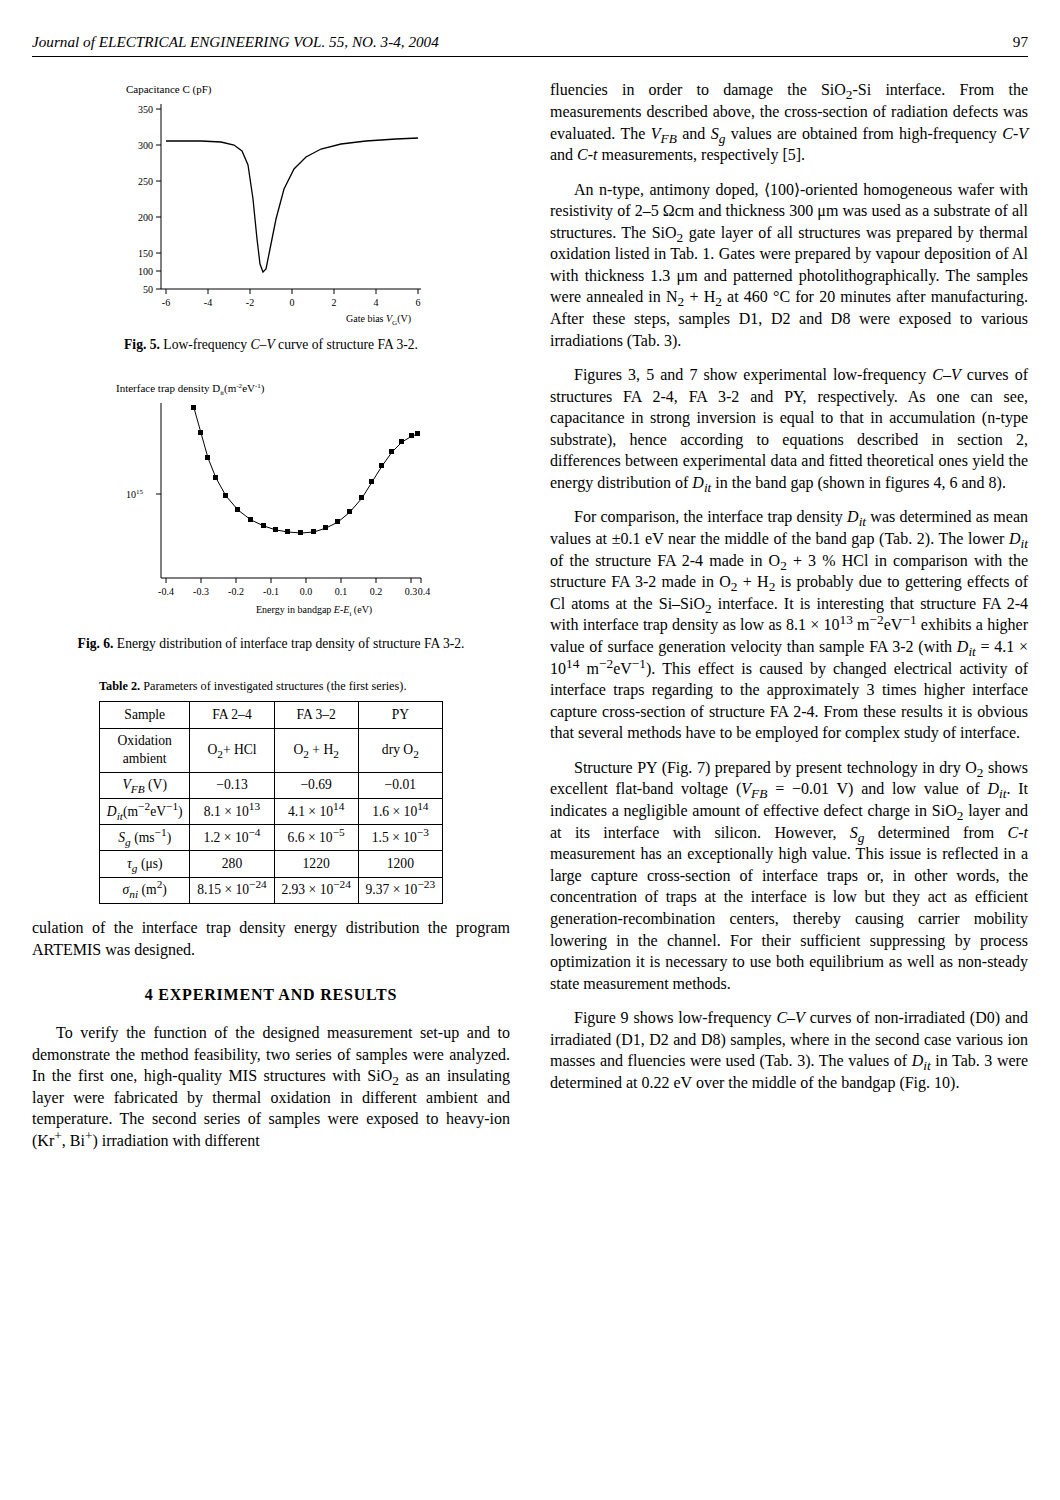Journal of ELECTRICAL ENGINEERING VOL. 55, NO. 3-4, 2004
97
Capacitance C (pF) 350 300 250 200 150 100 50 -6 -4 -2 0 2 4 6 Gate bias VG(V)
Fig. 5. Low-frequency C–V curve of structure FA 3-2.
Interface trap density Dit(m-2eV-1) 1015 -0.4 -0.3 -0.2 -0.1 0.0 0.1 0.2 0.3 0.4 Energy in bandgap E-Ei (eV)
Fig. 6. Energy distribution of interface trap density of structure FA 3-2.
Table 2. Parameters of investigated structures (the first series).
| Sample | FA 2–4 | FA 3–2 | PY |
| --- | --- | --- | --- |
| Oxidation ambient | O 2 + HCl | O 2 + H 2 | dry O 2 |
| V FB (V) | −0.13 | −0.69 | −0.01 |
| D it (m −2 eV −1 ) | 8.1 × 10 13 | 4.1 × 10 14 | 1.6 × 10 14 |
| S g (ms −1 ) | 1.2 × 10 −4 | 6.6 × 10 −5 | 1.5 × 10 −3 |
| τ g (μs) | 280 | 1220 | 1200 |
| σ ni (m 2 ) | 8.15 × 10 −24 | 2.93 × 10 −24 | 9.37 × 10 −23 |
culation of the interface trap density energy distribution the program ARTEMIS was designed.
4 EXPERIMENT AND RESULTS
To verify the function of the designed measurement set-up and to demonstrate the method feasibility, two series of samples were analyzed. In the first one, high-quality MIS structures with SiO2 as an insulating layer were fabricated by thermal oxidation in different ambient and temperature. The second series of samples were exposed to heavy-ion (Kr+, Bi+) irradiation with different
fluencies in order to damage the SiO2-Si interface. From the measurements described above, the cross-section of radiation defects was evaluated. The VFB and Sg values are obtained from high-frequency C-V and C-t measurements, respectively [5].
An n-type, antimony doped, ⟨100⟩-oriented homogeneous wafer with resistivity of 2–5 Ωcm and thickness 300 μm was used as a substrate of all structures. The SiO2 gate layer of all structures was prepared by thermal oxidation listed in Tab. 1. Gates were prepared by vapour deposition of Al with thickness 1.3 μm and patterned photolithographically. The samples were annealed in N2 + H2 at 460 °C for 20 minutes after manufacturing. After these steps, samples D1, D2 and D8 were exposed to various irradiations (Tab. 3).
Figures 3, 5 and 7 show experimental low-frequency C–V curves of structures FA 2-4, FA 3-2 and PY, respectively. As one can see, capacitance in strong inversion is equal to that in accumulation (n-type substrate), hence according to equations described in section 2, differences between experimental data and fitted theoretical ones yield the energy distribution of Dit in the band gap (shown in figures 4, 6 and 8).
For comparison, the interface trap density Dit was determined as mean values at ±0.1 eV near the middle of the band gap (Tab. 2). The lower Dit of the structure FA 2-4 made in O2 + 3 % HCl in comparison with the structure FA 3-2 made in O2 + H2 is probably due to gettering effects of Cl atoms at the Si–SiO2 interface. It is interesting that structure FA 2-4 with interface trap density as low as 8.1 × 1013 m−2eV−1 exhibits a higher value of surface generation velocity than sample FA 3-2 (with Dit = 4.1 × 1014 m−2eV−1). This effect is caused by changed electrical activity of interface traps regarding to the approximately 3 times higher interface capture cross-section of structure FA 2-4. From these results it is obvious that several methods have to be employed for complex study of interface.
Structure PY (Fig. 7) prepared by present technology in dry O2 shows excellent flat-band voltage (VFB = −0.01 V) and low value of Dit. It indicates a negligible amount of effective defect charge in SiO2 layer and at its interface with silicon. However, Sg determined from C-t measurement has an exceptionally high value. This issue is reflected in a large capture cross-section of interface traps or, in other words, the concentration of traps at the interface is low but they act as efficient generation-recombination centers, thereby causing carrier mobility lowering in the channel. For their sufficient suppressing by process optimization it is necessary to use both equilibrium as well as non-steady state measurement methods.
Figure 9 shows low-frequency C–V curves of non-irradiated (D0) and irradiated (D1, D2 and D8) samples, where in the second case various ion masses and fluencies were used (Tab. 3). The values of Dit in Tab. 3 were determined at 0.22 eV over the middle of the bandgap (Fig. 10).